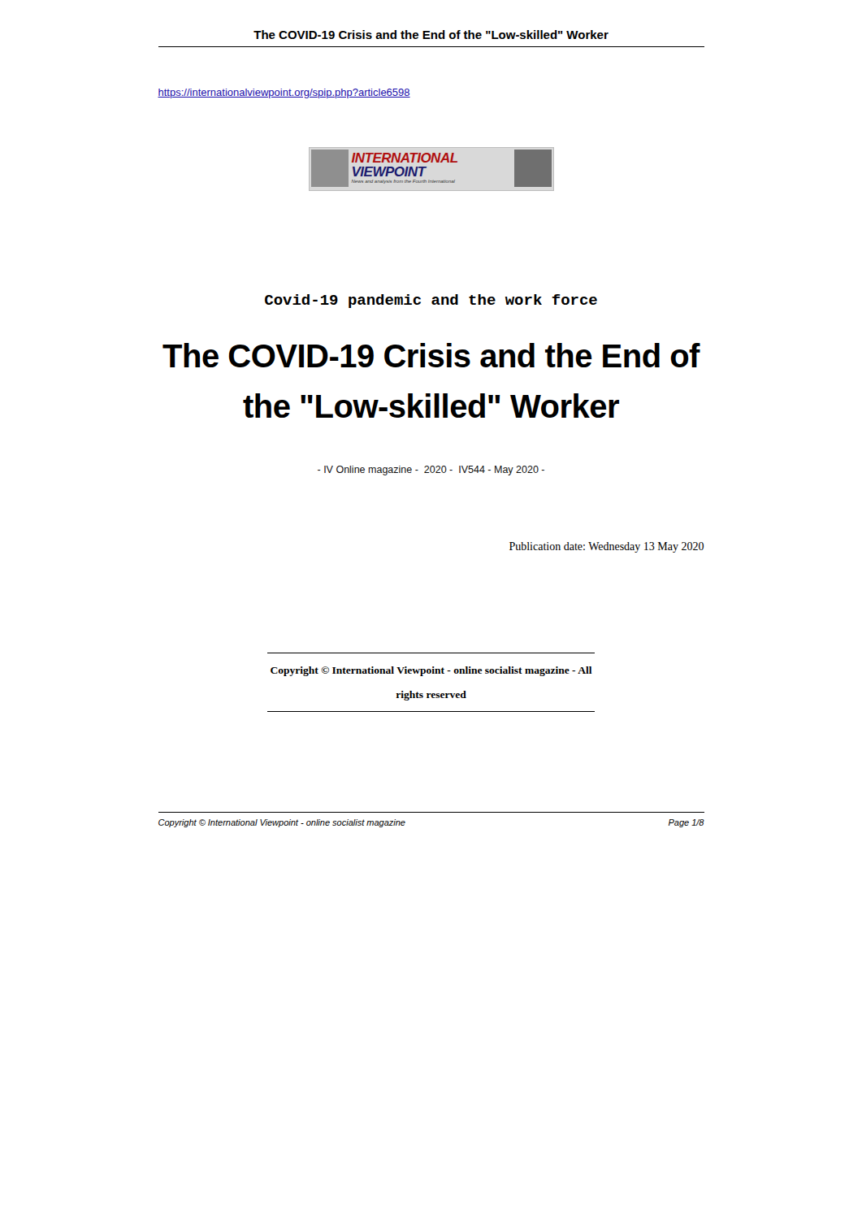The COVID-19 Crisis and the End of the "Low-skilled" Worker
https://internationalviewpoint.org/spip.php?article6598
INTERNATIONAL
VIEWPOINT
News and analysis from the Fourth International
Covid-19 pandemic and the work force
The COVID-19 Crisis and the End of the "Low-skilled" Worker
- IV Online magazine - 2020 - IV544 - May 2020 -
Publication date: Wednesday 13 May 2020
Copyright © International Viewpoint - online socialist magazine - All rights reserved
Copyright © International Viewpoint - online socialist magazine
Page 1/8